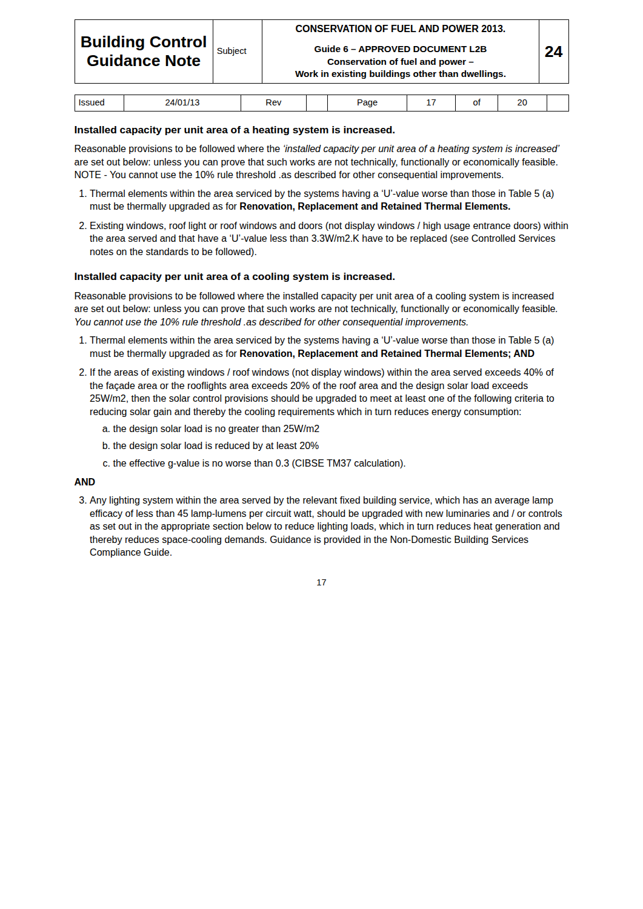| Building Control Guidance Note | Subject | CONSERVATION OF FUEL AND POWER 2013. Guide 6 – APPROVED DOCUMENT L2B Conservation of fuel and power – Work in existing buildings other than dwellings. | 24 |
| Issued | 24/01/13 | Rev | | Page | 17 | of | 20 | |
Installed capacity per unit area of a heating system is increased.
Reasonable provisions to be followed where the ‘installed capacity per unit area of a heating system is increased’ are set out below: unless you can prove that such works are not technically, functionally or economically feasible. NOTE - You cannot use the 10% rule threshold .as described for other consequential improvements.
Thermal elements within the area serviced by the systems having a ‘U’-value worse than those in Table 5 (a) must be thermally upgraded as for Renovation, Replacement and Retained Thermal Elements.
Existing windows, roof light or roof windows and doors (not display windows / high usage entrance doors) within the area served and that have a ‘U’-value less than 3.3W/m2.K have to be replaced (see Controlled Services notes on the standards to be followed).
Installed capacity per unit area of a cooling system is increased.
Reasonable provisions to be followed where the installed capacity per unit area of a cooling system is increased are set out below: unless you can prove that such works are not technically, functionally or economically feasible. You cannot use the 10% rule threshold .as described for other consequential improvements.
Thermal elements within the area serviced by the systems having a ‘U’-value worse than those in Table 5 (a) must be thermally upgraded as for Renovation, Replacement and Retained Thermal Elements; AND
If the areas of existing windows / roof windows (not display windows) within the area served exceeds 40% of the façade area or the rooflights area exceeds 20% of the roof area and the design solar load exceeds 25W/m2, then the solar control provisions should be upgraded to meet at least one of the following criteria to reducing solar gain and thereby the cooling requirements which in turn reduces energy consumption:
the design solar load is no greater than 25W/m2
the design solar load is reduced by at least 20%
the effective g-value is no worse than 0.3 (CIBSE TM37 calculation).
AND
Any lighting system within the area served by the relevant fixed building service, which has an average lamp efficacy of less than 45 lamp-lumens per circuit watt, should be upgraded with new luminaries and / or controls as set out in the appropriate section below to reduce lighting loads, which in turn reduces heat generation and thereby reduces space-cooling demands. Guidance is provided in the Non-Domestic Building Services Compliance Guide.
17